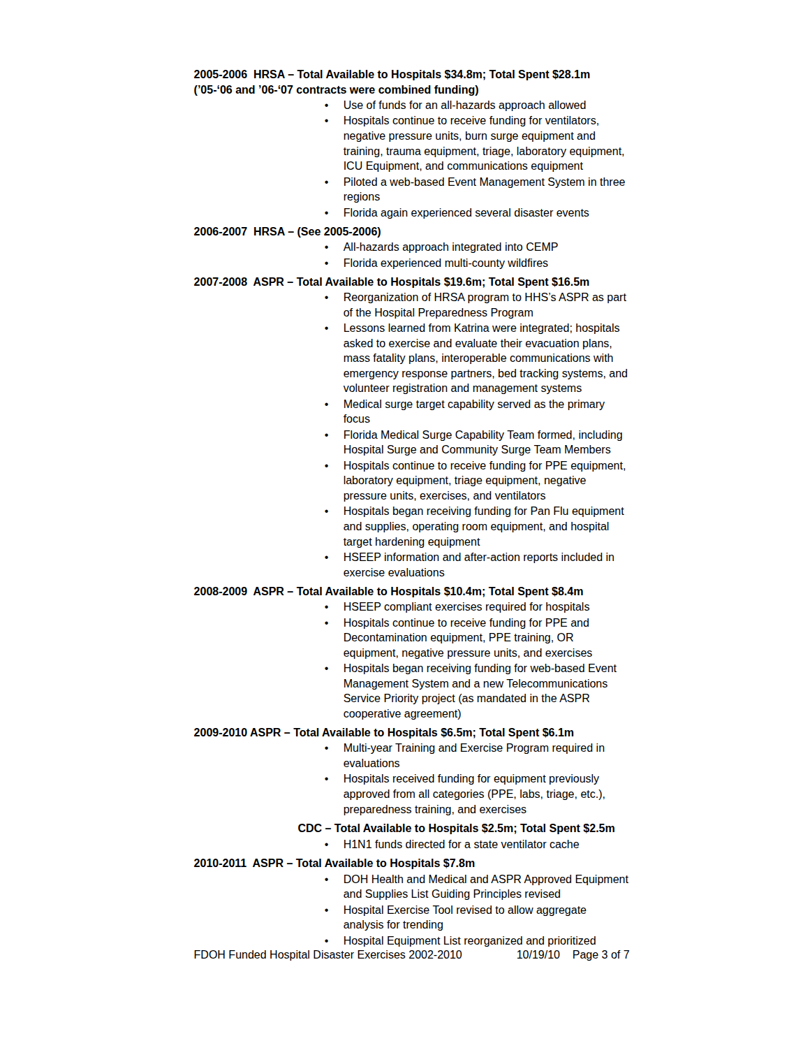2005-2006 HRSA – Total Available to Hospitals $34.8m; Total Spent $28.1m (’05-‘06 and ’06-‘07 contracts were combined funding)
Use of funds for an all-hazards approach allowed
Hospitals continue to receive funding for ventilators, negative pressure units, burn surge equipment and training, trauma equipment, triage, laboratory equipment, ICU Equipment, and communications equipment
Piloted a web-based Event Management System in three regions
Florida again experienced several disaster events
2006-2007 HRSA – (See 2005-2006)
All-hazards approach integrated into CEMP
Florida experienced multi-county wildfires
2007-2008 ASPR – Total Available to Hospitals $19.6m; Total Spent $16.5m
Reorganization of HRSA program to HHS’s ASPR as part of the Hospital Preparedness Program
Lessons learned from Katrina were integrated; hospitals asked to exercise and evaluate their evacuation plans, mass fatality plans, interoperable communications with emergency response partners, bed tracking systems, and volunteer registration and management systems
Medical surge target capability served as the primary focus
Florida Medical Surge Capability Team formed, including Hospital Surge and Community Surge Team Members
Hospitals continue to receive funding for PPE equipment, laboratory equipment, triage equipment, negative pressure units, exercises, and ventilators
Hospitals began receiving funding for Pan Flu equipment and supplies, operating room equipment, and hospital target hardening equipment
HSEEP information and after-action reports included in exercise evaluations
2008-2009 ASPR – Total Available to Hospitals $10.4m; Total Spent $8.4m
HSEEP compliant exercises required for hospitals
Hospitals continue to receive funding for PPE and Decontamination equipment, PPE training, OR equipment, negative pressure units, and exercises
Hospitals began receiving funding for web-based Event Management System and a new Telecommunications Service Priority project (as mandated in the ASPR cooperative agreement)
2009-2010 ASPR – Total Available to Hospitals $6.5m; Total Spent $6.1m
Multi-year Training and Exercise Program required in evaluations
Hospitals received funding for equipment previously approved from all categories (PPE, labs, triage, etc.), preparedness training, and exercises
CDC – Total Available to Hospitals $2.5m; Total Spent $2.5m
H1N1 funds directed for a state ventilator cache
2010-2011 ASPR – Total Available to Hospitals $7.8m
DOH Health and Medical and ASPR Approved Equipment and Supplies List Guiding Principles revised
Hospital Exercise Tool revised to allow aggregate analysis for trending
Hospital Equipment List reorganized and prioritized
FDOH Funded Hospital Disaster Exercises 2002-2010 10/19/10 Page 3 of 7